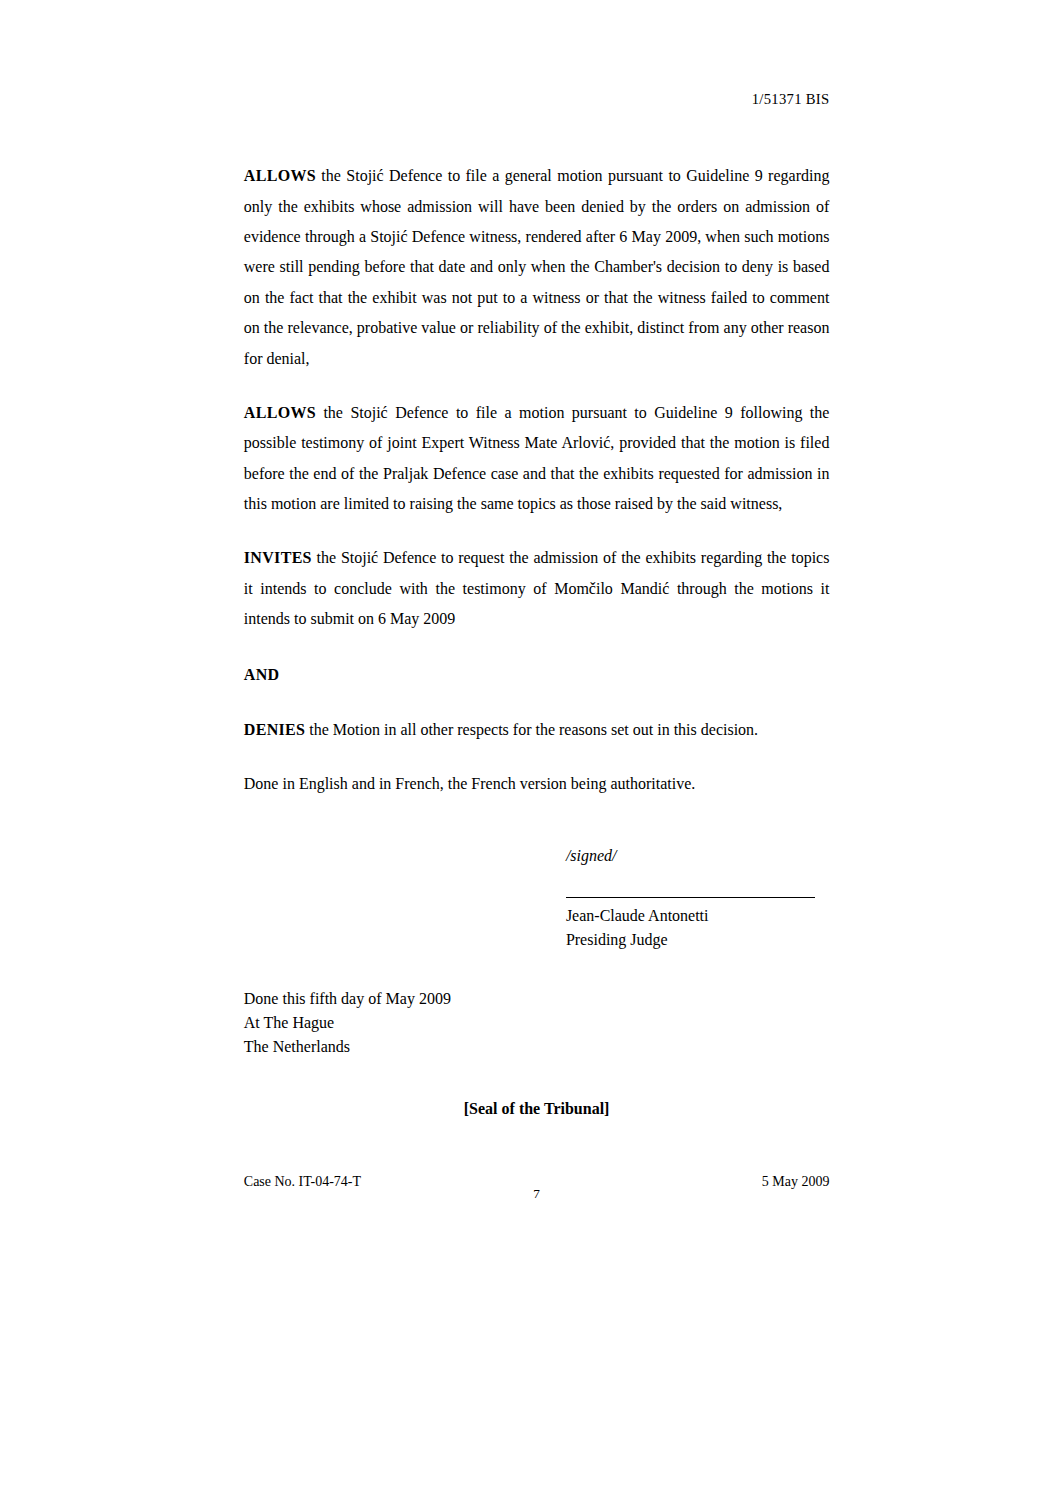1/51371 BIS
ALLOWS the Stojić Defence to file a general motion pursuant to Guideline 9 regarding only the exhibits whose admission will have been denied by the orders on admission of evidence through a Stojić Defence witness, rendered after 6 May 2009, when such motions were still pending before that date and only when the Chamber's decision to deny is based on the fact that the exhibit was not put to a witness or that the witness failed to comment on the relevance, probative value or reliability of the exhibit, distinct from any other reason for denial,
ALLOWS the Stojić Defence to file a motion pursuant to Guideline 9 following the possible testimony of joint Expert Witness Mate Arlović, provided that the motion is filed before the end of the Praljak Defence case and that the exhibits requested for admission in this motion are limited to raising the same topics as those raised by the said witness,
INVITES the Stojić Defence to request the admission of the exhibits regarding the topics it intends to conclude with the testimony of Momčilo Mandić through the motions it intends to submit on 6 May 2009
AND
DENIES the Motion in all other respects for the reasons set out in this decision.
Done in English and in French, the French version being authoritative.
/signed/
Jean-Claude Antonetti
Presiding Judge
Done this fifth day of May 2009
At The Hague
The Netherlands
[Seal of the Tribunal]
Case No. IT-04-74-T
5 May 2009
7